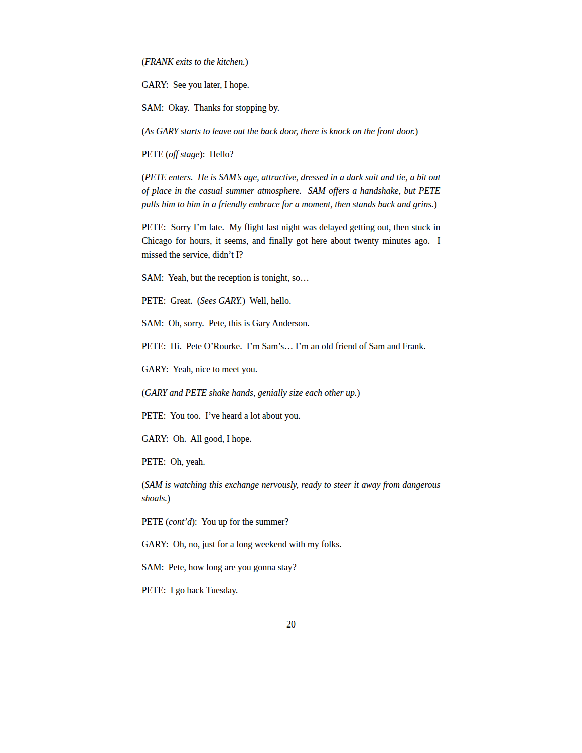(FRANK exits to the kitchen.)
GARY: See you later, I hope.
SAM: Okay. Thanks for stopping by.
(As GARY starts to leave out the back door, there is knock on the front door.)
PETE (off stage): Hello?
(PETE enters. He is SAM’s age, attractive, dressed in a dark suit and tie, a bit out of place in the casual summer atmosphere. SAM offers a handshake, but PETE pulls him to him in a friendly embrace for a moment, then stands back and grins.)
PETE: Sorry I’m late. My flight last night was delayed getting out, then stuck in Chicago for hours, it seems, and finally got here about twenty minutes ago. I missed the service, didn’t I?
SAM: Yeah, but the reception is tonight, so…
PETE: Great. (Sees GARY.) Well, hello.
SAM: Oh, sorry. Pete, this is Gary Anderson.
PETE: Hi. Pete O’Rourke. I’m Sam’s… I’m an old friend of Sam and Frank.
GARY: Yeah, nice to meet you.
(GARY and PETE shake hands, genially size each other up.)
PETE: You too. I’ve heard a lot about you.
GARY: Oh. All good, I hope.
PETE: Oh, yeah.
(SAM is watching this exchange nervously, ready to steer it away from dangerous shoals.)
PETE (cont’d): You up for the summer?
GARY: Oh, no, just for a long weekend with my folks.
SAM: Pete, how long are you gonna stay?
PETE: I go back Tuesday.
20